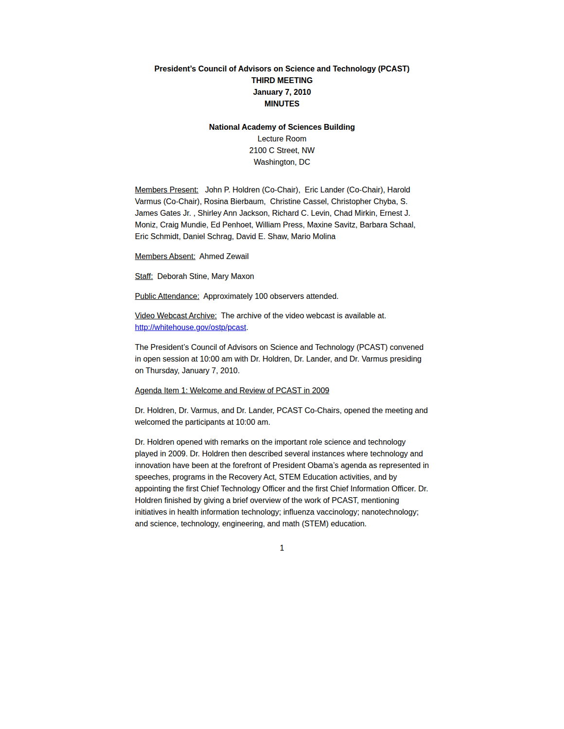President’s Council of Advisors on Science and Technology (PCAST)
THIRD MEETING
January 7, 2010
MINUTES
National Academy of Sciences Building
Lecture Room
2100 C Street, NW
Washington, DC
Members Present: John P. Holdren (Co-Chair), Eric Lander (Co-Chair), Harold Varmus (Co-Chair), Rosina Bierbaum, Christine Cassel, Christopher Chyba, S. James Gates Jr. , Shirley Ann Jackson, Richard C. Levin, Chad Mirkin, Ernest J. Moniz, Craig Mundie, Ed Penhoet, William Press, Maxine Savitz, Barbara Schaal, Eric Schmidt, Daniel Schrag, David E. Shaw, Mario Molina
Members Absent: Ahmed Zewail
Staff: Deborah Stine, Mary Maxon
Public Attendance: Approximately 100 observers attended.
Video Webcast Archive: The archive of the video webcast is available at.
http://whitehouse.gov/ostp/pcast.
The President’s Council of Advisors on Science and Technology (PCAST) convened in open session at 10:00 am with Dr. Holdren, Dr. Lander, and Dr. Varmus presiding on Thursday, January 7, 2010.
Agenda Item 1: Welcome and Review of PCAST in 2009
Dr. Holdren, Dr. Varmus, and Dr. Lander, PCAST Co-Chairs, opened the meeting and welcomed the participants at 10:00 am.
Dr. Holdren opened with remarks on the important role science and technology played in 2009. Dr. Holdren then described several instances where technology and innovation have been at the forefront of President Obama’s agenda as represented in speeches, programs in the Recovery Act, STEM Education activities, and by appointing the first Chief Technology Officer and the first Chief Information Officer. Dr. Holdren finished by giving a brief overview of the work of PCAST, mentioning initiatives in health information technology; influenza vaccinology; nanotechnology; and science, technology, engineering, and math (STEM) education.
1